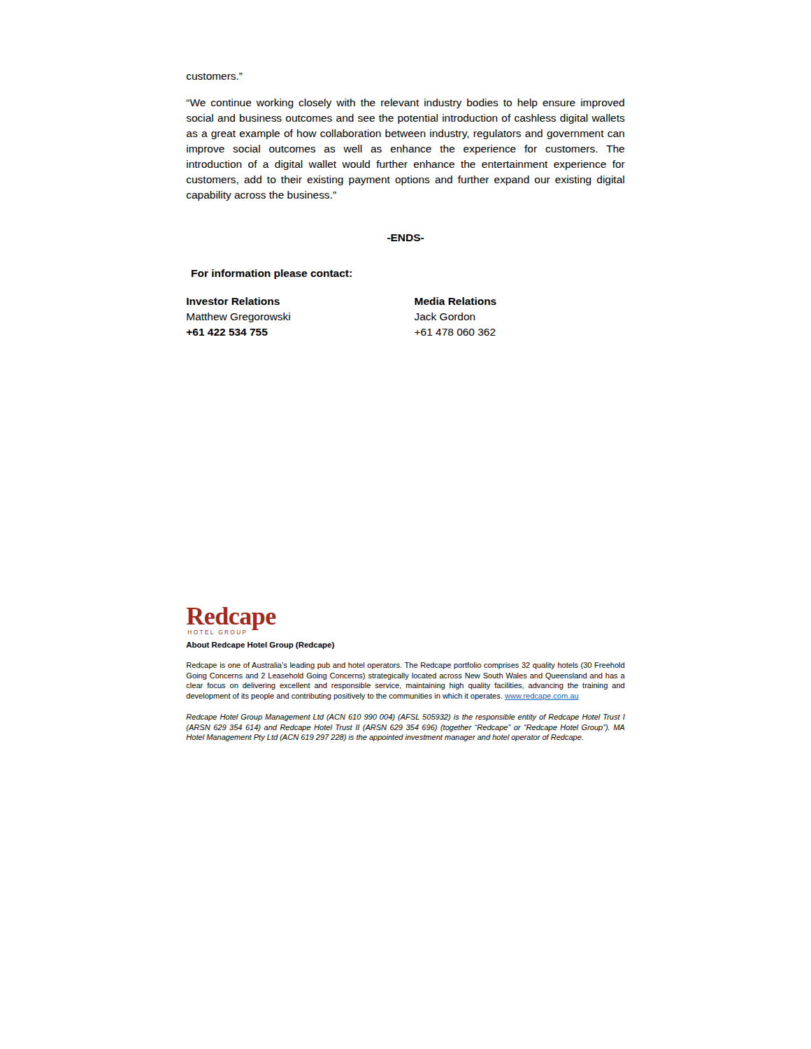customers.”
“We continue working closely with the relevant industry bodies to help ensure improved social and business outcomes and see the potential introduction of cashless digital wallets as a great example of how collaboration between industry, regulators and government can improve social outcomes as well as enhance the experience for customers. The introduction of a digital wallet would further enhance the entertainment experience for customers, add to their existing payment options and further expand our existing digital capability across the business.”
-ENDS-
For information please contact:
| Investor Relations | Media Relations |
| Matthew Gregorowski | Jack Gordon |
| +61 422 534 755 | +61 478 060 362 |
Redcape
HOTEL GROUP
About Redcape Hotel Group (Redcape)
Redcape is one of Australia’s leading pub and hotel operators. The Redcape portfolio comprises 32 quality hotels (30 Freehold Going Concerns and 2 Leasehold Going Concerns) strategically located across New South Wales and Queensland and has a clear focus on delivering excellent and responsible service, maintaining high quality facilities, advancing the training and development of its people and contributing positively to the communities in which it operates. www.redcape.com.au
Redcape Hotel Group Management Ltd (ACN 610 990 004) (AFSL 505932) is the responsible entity of Redcape Hotel Trust I (ARSN 629 354 614) and Redcape Hotel Trust II (ARSN 629 354 696) (together “Redcape” or “Redcape Hotel Group”). MA Hotel Management Pty Ltd (ACN 619 297 228) is the appointed investment manager and hotel operator of Redcape.